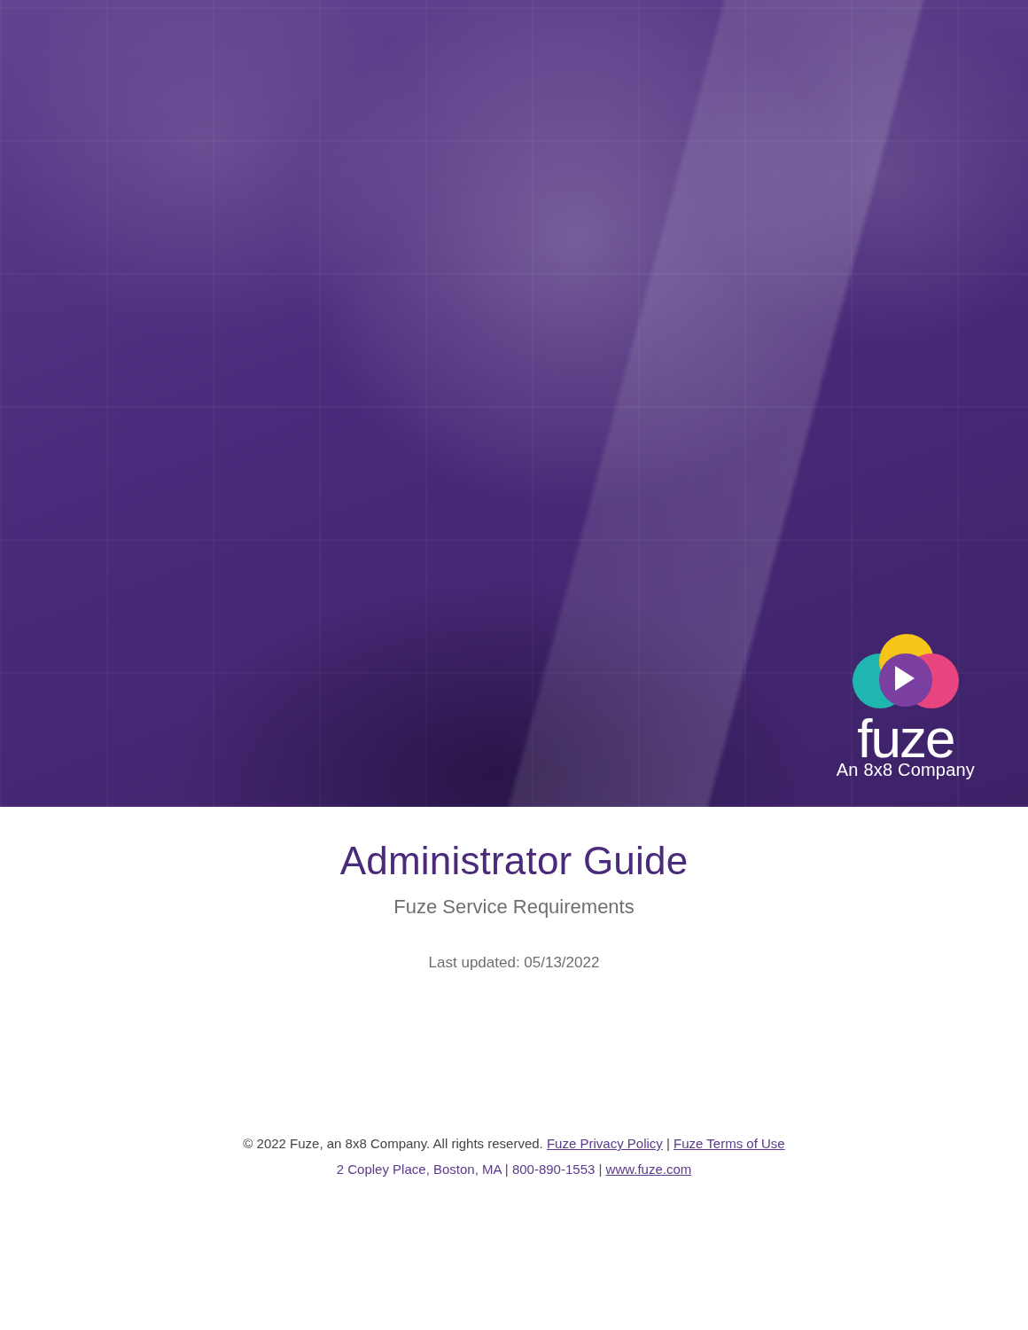fuze
An 8x8 Company
Administrator Guide
Fuze Service Requirements
Last updated: 05/13/2022
© 2022 Fuze, an 8x8 Company. All rights reserved. Fuze Privacy Policy | Fuze Terms of Use
2 Copley Place, Boston, MA | 800-890-1553 | www.fuze.com